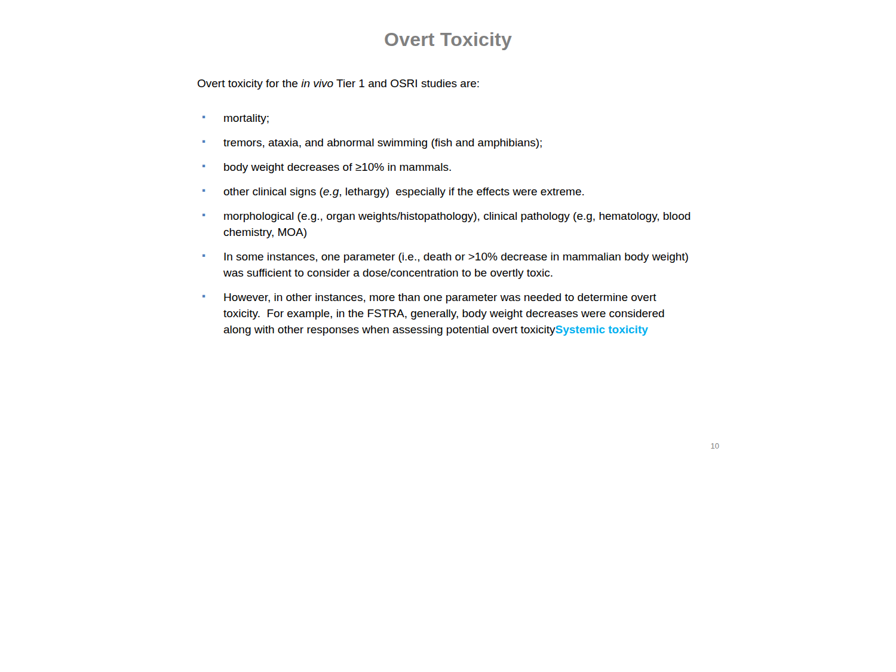Overt Toxicity
Overt toxicity for the in vivo Tier 1 and OSRI studies are:
mortality;
tremors, ataxia, and abnormal swimming (fish and amphibians);
body weight decreases of ≥10% in mammals.
other clinical signs (e.g, lethargy) especially if the effects were extreme.
morphological (e.g., organ weights/histopathology), clinical pathology (e.g, hematology, blood chemistry, MOA)
In some instances, one parameter (i.e., death or >10% decrease in mammalian body weight) was sufficient to consider a dose/concentration to be overtly toxic.
However, in other instances, more than one parameter was needed to determine overt toxicity. For example, in the FSTRA, generally, body weight decreases were considered along with other responses when assessing potential overt toxicitySystemic toxicity
10